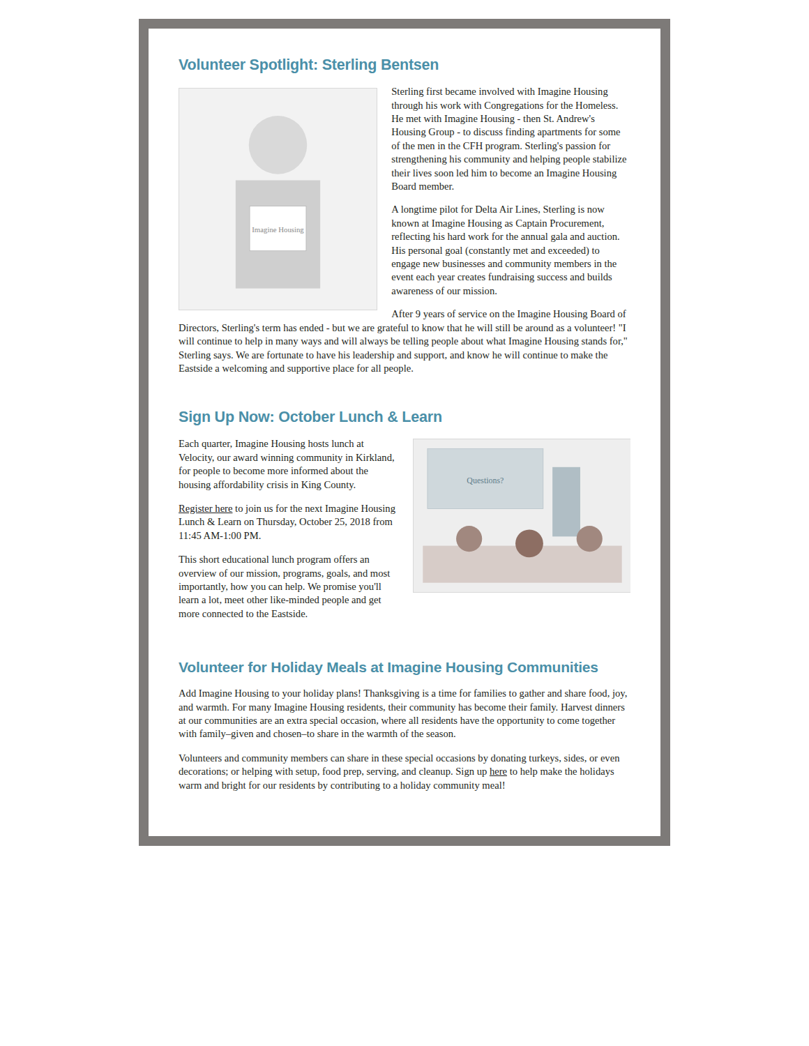Volunteer Spotlight: Sterling Bentsen
Sterling first became involved with Imagine Housing through his work with Congregations for the Homeless. He met with Imagine Housing - then St. Andrew's Housing Group - to discuss finding apartments for some of the men in the CFH program. Sterling's passion for strengthening his community and helping people stabilize their lives soon led him to become an Imagine Housing Board member.
A longtime pilot for Delta Air Lines, Sterling is now known at Imagine Housing as Captain Procurement, reflecting his hard work for the annual gala and auction. His personal goal (constantly met and exceeded) to engage new businesses and community members in the event each year creates fundraising success and builds awareness of our mission.
After 9 years of service on the Imagine Housing Board of Directors, Sterling's term has ended - but we are grateful to know that he will still be around as a volunteer! "I will continue to help in many ways and will always be telling people about what Imagine Housing stands for," Sterling says. We are fortunate to have his leadership and support, and know he will continue to make the Eastside a welcoming and supportive place for all people.
Sign Up Now: October Lunch & Learn
Each quarter, Imagine Housing hosts lunch at Velocity, our award winning community in Kirkland, for people to become more informed about the housing affordability crisis in King County.
Register here to join us for the next Imagine Housing Lunch & Learn on Thursday, October 25, 2018 from 11:45 AM-1:00 PM.
This short educational lunch program offers an overview of our mission, programs, goals, and most importantly, how you can help. We promise you'll learn a lot, meet other like-minded people and get more connected to the Eastside.
Volunteer for Holiday Meals at Imagine Housing Communities
Add Imagine Housing to your holiday plans! Thanksgiving is a time for families to gather and share food, joy, and warmth. For many Imagine Housing residents, their community has become their family. Harvest dinners at our communities are an extra special occasion, where all residents have the opportunity to come together with family–given and chosen–to share in the warmth of the season.
Volunteers and community members can share in these special occasions by donating turkeys, sides, or even decorations; or helping with setup, food prep, serving, and cleanup. Sign up here to help make the holidays warm and bright for our residents by contributing to a holiday community meal!